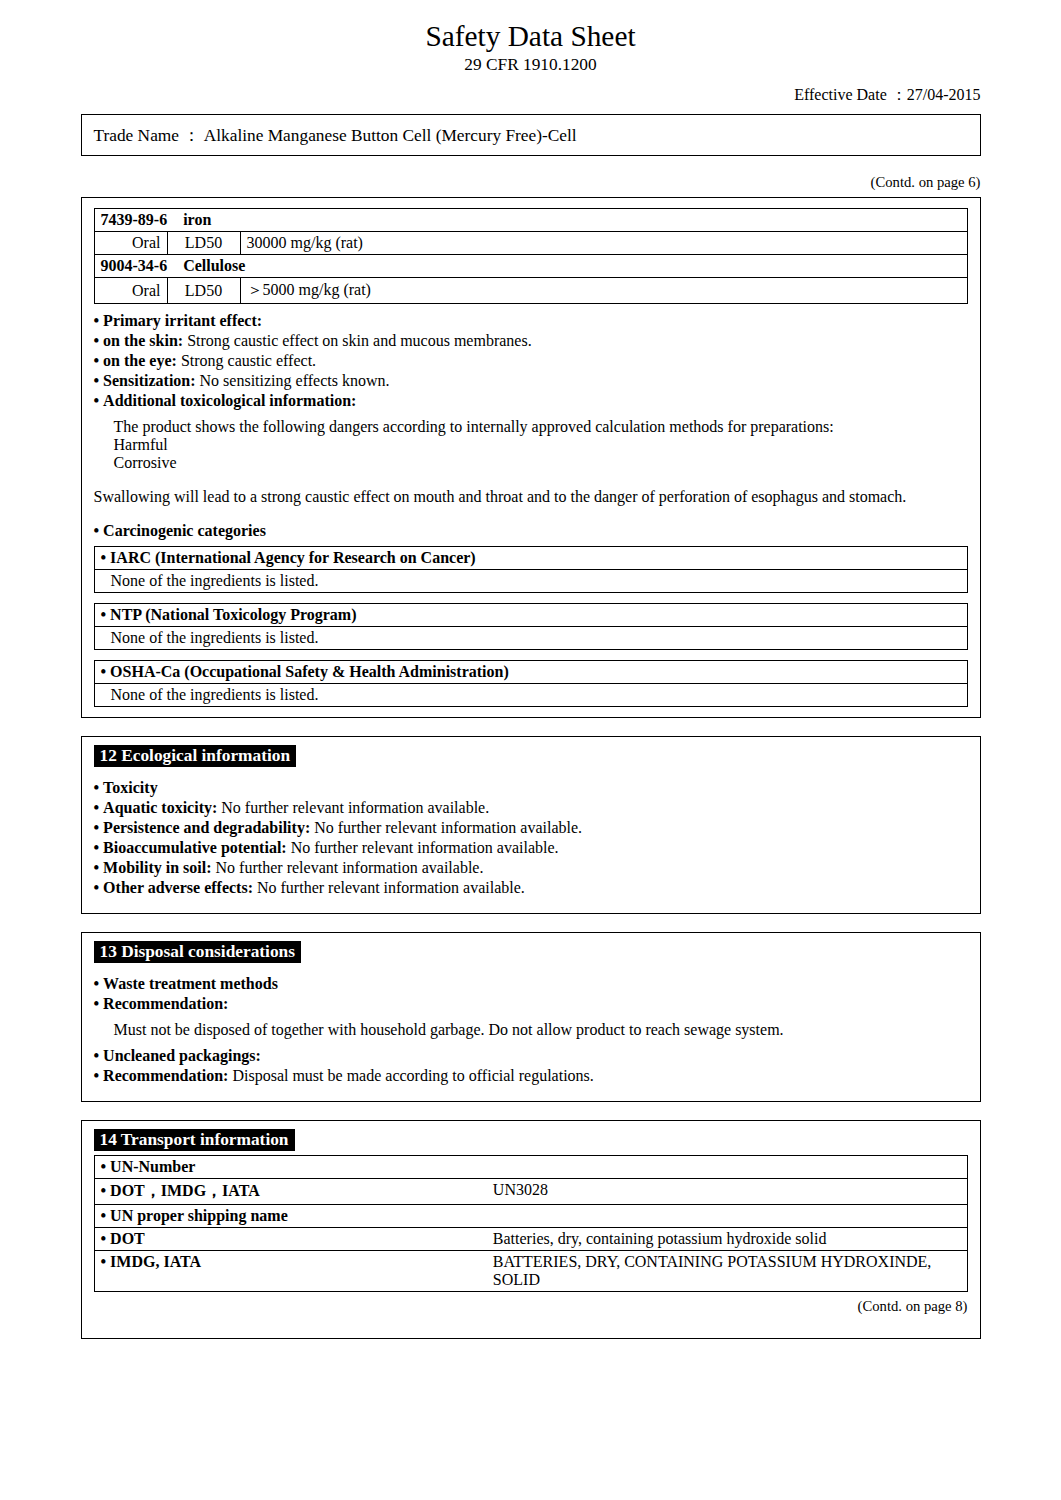Safety Data Sheet
29 CFR 1910.1200
Effective Date ：27/04-2015
Trade Name ： Alkaline Manganese Button Cell (Mercury Free)-Cell
(Contd. on page 6)
| 7439-89-6 iron |
| Oral | LD50 | 30000 mg/kg (rat) |
| 9004-34-6 Cellulose |
| Oral | LD50 | ＞5000 mg/kg (rat) |
Primary irritant effect:
on the skin: Strong caustic effect on skin and mucous membranes.
on the eye: Strong caustic effect.
Sensitization: No sensitizing effects known.
Additional toxicological information:
The product shows the following dangers according to internally approved calculation methods for preparations:
Harmful
Corrosive
Swallowing will lead to a strong caustic effect on mouth and throat and to the danger of perforation of esophagus and stomach.
Carcinogenic categories
IARC (International Agency for Research on Cancer)
None of the ingredients is listed.
NTP (National Toxicology Program)
None of the ingredients is listed.
OSHA-Ca (Occupational Safety & Health Administration)
None of the ingredients is listed.
12 Ecological information
Toxicity
Aquatic toxicity: No further relevant information available.
Persistence and degradability: No further relevant information available.
Bioaccumulative potential: No further relevant information available.
Mobility in soil: No further relevant information available.
Other adverse effects: No further relevant information available.
13 Disposal considerations
Waste treatment methods
Recommendation:
Must not be disposed of together with household garbage. Do not allow product to reach sewage system.
Uncleaned packagings:
Recommendation: Disposal must be made according to official regulations.
14 Transport information
| UN-Number | |
| DOT，IMDG，IATA | UN3028 |
| UN proper shipping name | |
| DOT | Batteries, dry, containing potassium hydroxide solid |
| IMDG, IATA | BATTERIES, DRY, CONTAINING POTASSIUM HYDROXINDE, SOLID |
(Contd. on page 8)